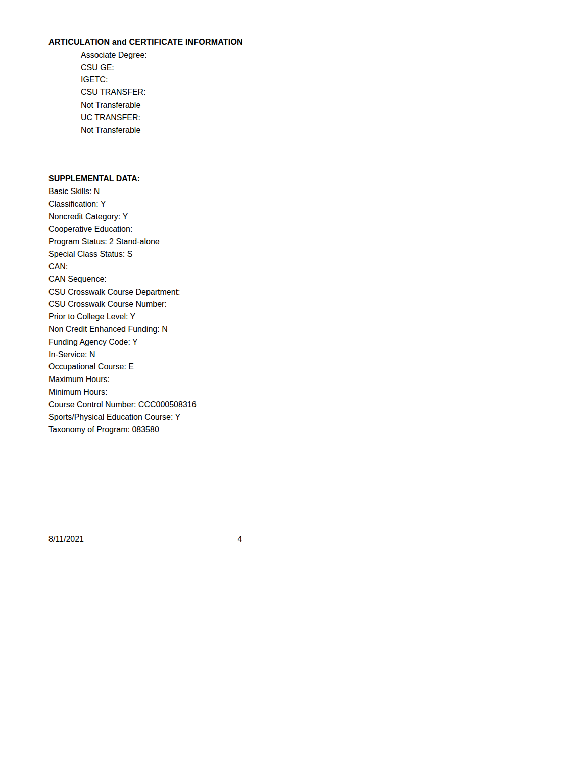ARTICULATION and CERTIFICATE INFORMATION
Associate Degree:
CSU GE:
IGETC:
CSU TRANSFER:
Not Transferable
UC TRANSFER:
Not Transferable
SUPPLEMENTAL DATA:
Basic Skills: N
Classification: Y
Noncredit Category: Y
Cooperative Education:
Program Status: 2 Stand-alone
Special Class Status: S
CAN:
CAN Sequence:
CSU Crosswalk Course Department:
CSU Crosswalk Course Number:
Prior to College Level: Y
Non Credit Enhanced Funding: N
Funding Agency Code: Y
In-Service: N
Occupational Course: E
Maximum Hours:
Minimum Hours:
Course Control Number: CCC000508316
Sports/Physical Education Course: Y
Taxonomy of Program: 083580
8/11/2021 4